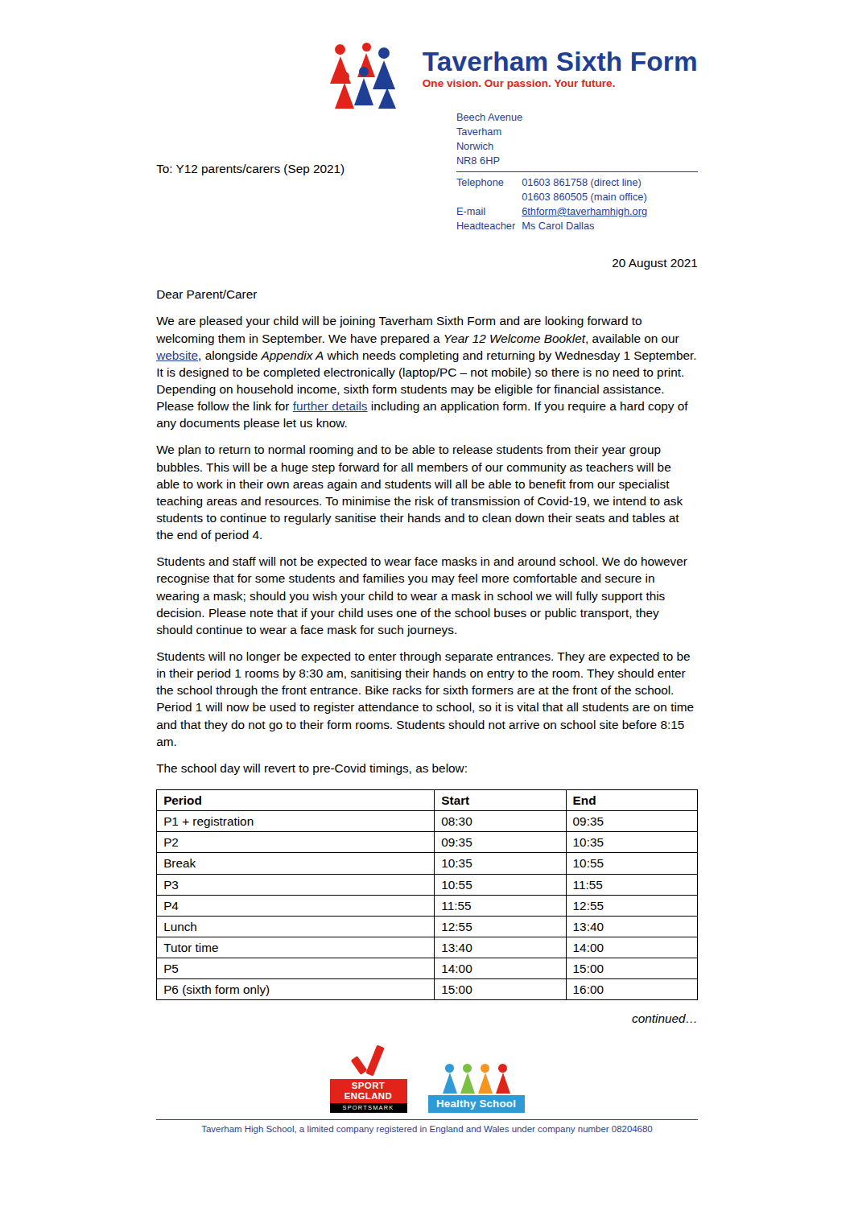Taverham Sixth Form
One vision. Our passion. Your future.
To: Y12 parents/carers (Sep 2021)
Beech Avenue
Taverham
Norwich
NR8 6HP
| Telephone | 01603 861758 (direct line) |
| | 01603 860505 (main office) |
| E-mail | 6thform@taverhamhigh.org |
| Headteacher | Ms Carol Dallas |
20 August 2021
Dear Parent/Carer
We are pleased your child will be joining Taverham Sixth Form and are looking forward to welcoming them in September. We have prepared a Year 12 Welcome Booklet, available on our website, alongside Appendix A which needs completing and returning by Wednesday 1 September. It is designed to be completed electronically (laptop/PC – not mobile) so there is no need to print. Depending on household income, sixth form students may be eligible for financial assistance. Please follow the link for further details including an application form. If you require a hard copy of any documents please let us know.
We plan to return to normal rooming and to be able to release students from their year group bubbles. This will be a huge step forward for all members of our community as teachers will be able to work in their own areas again and students will all be able to benefit from our specialist teaching areas and resources. To minimise the risk of transmission of Covid-19, we intend to ask students to continue to regularly sanitise their hands and to clean down their seats and tables at the end of period 4.
Students and staff will not be expected to wear face masks in and around school. We do however recognise that for some students and families you may feel more comfortable and secure in wearing a mask; should you wish your child to wear a mask in school we will fully support this decision. Please note that if your child uses one of the school buses or public transport, they should continue to wear a face mask for such journeys.
Students will no longer be expected to enter through separate entrances. They are expected to be in their period 1 rooms by 8:30 am, sanitising their hands on entry to the room. They should enter the school through the front entrance. Bike racks for sixth formers are at the front of the school. Period 1 will now be used to register attendance to school, so it is vital that all students are on time and that they do not go to their form rooms. Students should not arrive on school site before 8:15 am.
The school day will revert to pre-Covid timings, as below:
| Period | Start | End |
| --- | --- | --- |
| P1 + registration | 08:30 | 09:35 |
| P2 | 09:35 | 10:35 |
| Break | 10:35 | 10:55 |
| P3 | 10:55 | 11:55 |
| P4 | 11:55 | 12:55 |
| Lunch | 12:55 | 13:40 |
| Tutor time | 13:40 | 14:00 |
| P5 | 14:00 | 15:00 |
| P6 (sixth form only) | 15:00 | 16:00 |
continued…
SPORT
ENGLAND
SPORTSMARK
Healthy School
Taverham High School, a limited company registered in England and Wales under company number 08204680